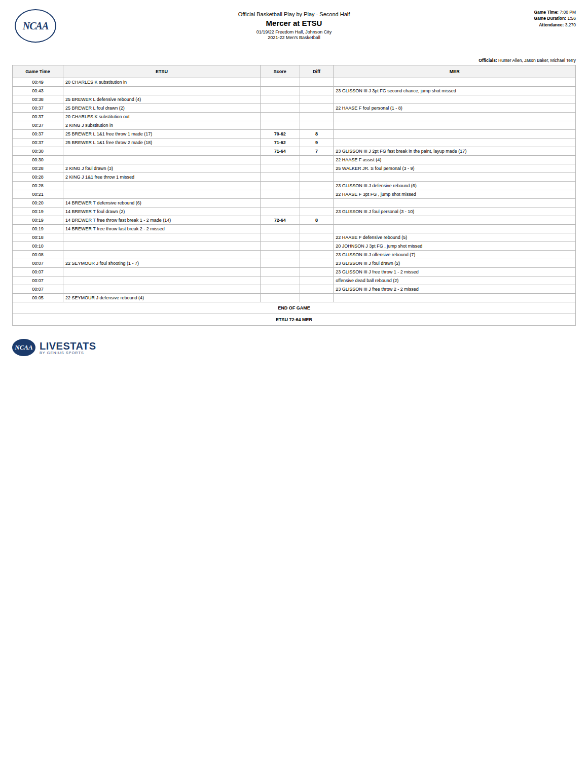NCAA
Official Basketball Play by Play - Second Half
Mercer at ETSU
01/19/22 Freedom Hall, Johnson City
2021-22 Men's Basketball
Game Time: 7:00 PM
Game Duration: 1:56
Attendance: 3,270
Officials: Hunter Allen, Jason Baker, Michael Terry
| Game Time | ETSU | Score | Diff | MER |
| --- | --- | --- | --- | --- |
| 00:49 | 20 CHARLES K substitution in | | | |
| 00:43 | | | | 23 GLISSON III J 3pt FG second chance, jump shot missed |
| 00:38 | 25 BREWER L defensive rebound (4) | | | |
| 00:37 | 25 BREWER L foul drawn (2) | | | 22 HAASE F foul personal (1 - 8) |
| 00:37 | 20 CHARLES K substitution out | | | |
| 00:37 | 2 KING J substitution in | | | |
| 00:37 | 25 BREWER L 1&1 free throw 1 made (17) | 70-62 | 8 | |
| 00:37 | 25 BREWER L 1&1 free throw 2 made (18) | 71-62 | 9 | |
| 00:30 | | 71-64 | 7 | 23 GLISSON III J 2pt FG fast break in the paint, layup made (17) |
| 00:30 | | | | 22 HAASE F assist (4) |
| 00:28 | 2 KING J foul drawn (3) | | | 25 WALKER JR. S foul personal (3 - 9) |
| 00:28 | 2 KING J 1&1 free throw 1 missed | | | |
| 00:28 | | | | 23 GLISSON III J defensive rebound (6) |
| 00:21 | | | | 22 HAASE F 3pt FG , jump shot missed |
| 00:20 | 14 BREWER T defensive rebound (6) | | | |
| 00:19 | 14 BREWER T foul drawn (2) | | | 23 GLISSON III J foul personal (3 - 10) |
| 00:19 | 14 BREWER T free throw fast break 1 - 2 made (14) | 72-64 | 8 | |
| 00:19 | 14 BREWER T free throw fast break 2 - 2 missed | | | |
| 00:18 | | | | 22 HAASE F defensive rebound (5) |
| 00:10 | | | | 20 JOHNSON J 3pt FG , jump shot missed |
| 00:08 | | | | 23 GLISSON III J offensive rebound (7) |
| 00:07 | 22 SEYMOUR J foul shooting (1 - 7) | | | 23 GLISSON III J foul drawn (2) |
| 00:07 | | | | 23 GLISSON III J free throw 1 - 2 missed |
| 00:07 | | | | offensive dead ball rebound (2) |
| 00:07 | | | | 23 GLISSON III J free throw 2 - 2 missed |
| 00:05 | 22 SEYMOUR J defensive rebound (4) | | | |
| END OF GAME |
| ETSU 72-64 MER |
NCAA
LIVESTATS
BY GENIUS SPORTS